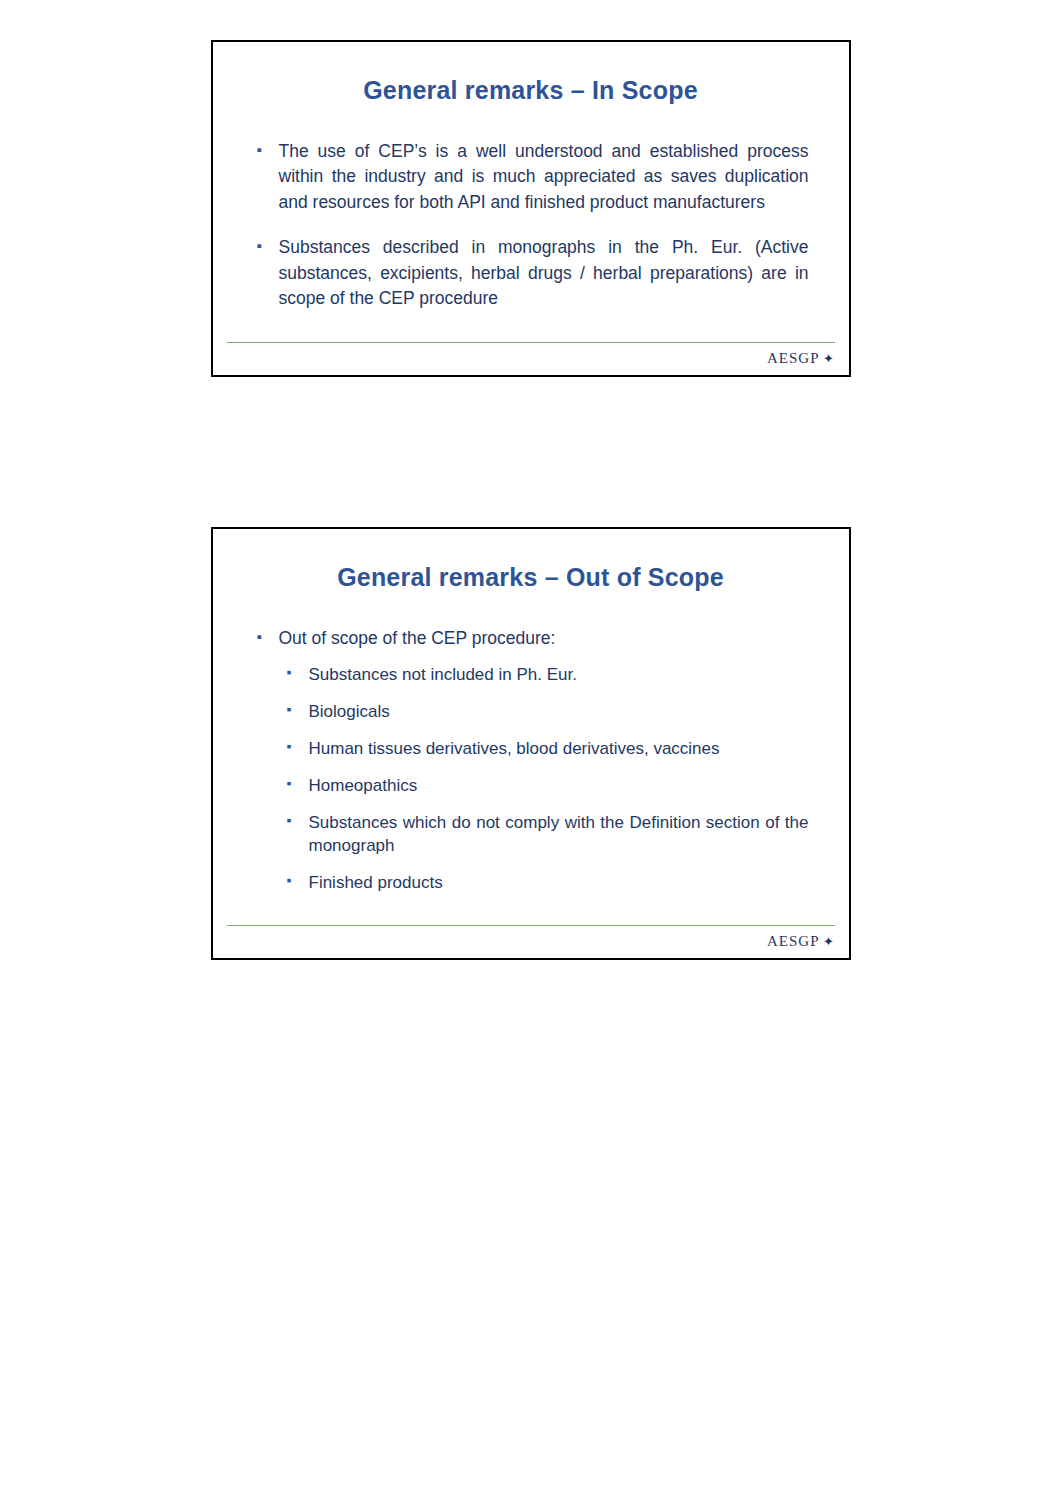General remarks – In Scope
The use of CEP’s is a well understood and established process within the industry and is much appreciated as saves duplication and resources for both API and finished product manufacturers
Substances described in monographs in the Ph. Eur. (Active substances, excipients, herbal drugs / herbal preparations) are in scope of the CEP procedure
AESGP✦
General remarks – Out of Scope
Out of scope of the CEP procedure:
Substances not included in Ph. Eur.
Biologicals
Human tissues derivatives, blood derivatives, vaccines
Homeopathics
Substances which do not comply with the Definition section of the monograph
Finished products
AESGP✦